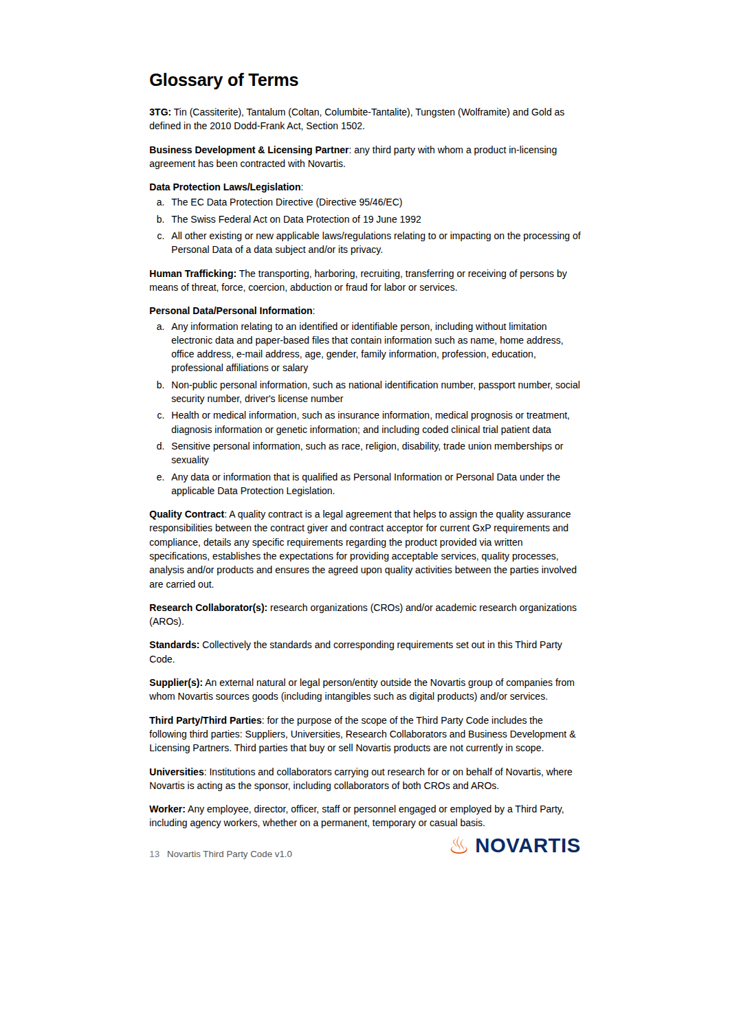Glossary of Terms
3TG: Tin (Cassiterite), Tantalum (Coltan, Columbite-Tantalite), Tungsten (Wolframite) and Gold as defined in the 2010 Dodd-Frank Act, Section 1502.
Business Development & Licensing Partner: any third party with whom a product in-licensing agreement has been contracted with Novartis.
Data Protection Laws/Legislation:
The EC Data Protection Directive (Directive 95/46/EC)
The Swiss Federal Act on Data Protection of 19 June 1992
All other existing or new applicable laws/regulations relating to or impacting on the processing of Personal Data of a data subject and/or its privacy.
Human Trafficking: The transporting, harboring, recruiting, transferring or receiving of persons by means of threat, force, coercion, abduction or fraud for labor or services.
Personal Data/Personal Information:
Any information relating to an identified or identifiable person, including without limitation electronic data and paper-based files that contain information such as name, home address, office address, e-mail address, age, gender, family information, profession, education, professional affiliations or salary
Non-public personal information, such as national identification number, passport number, social security number, driver's license number
Health or medical information, such as insurance information, medical prognosis or treatment, diagnosis information or genetic information; and including coded clinical trial patient data
Sensitive personal information, such as race, religion, disability, trade union memberships or sexuality
Any data or information that is qualified as Personal Information or Personal Data under the applicable Data Protection Legislation.
Quality Contract: A quality contract is a legal agreement that helps to assign the quality assurance responsibilities between the contract giver and contract acceptor for current GxP requirements and compliance, details any specific requirements regarding the product provided via written specifications, establishes the expectations for providing acceptable services, quality processes, analysis and/or products and ensures the agreed upon quality activities between the parties involved are carried out.
Research Collaborator(s): research organizations (CROs) and/or academic research organizations (AROs).
Standards: Collectively the standards and corresponding requirements set out in this Third Party Code.
Supplier(s): An external natural or legal person/entity outside the Novartis group of companies from whom Novartis sources goods (including intangibles such as digital products) and/or services.
Third Party/Third Parties: for the purpose of the scope of the Third Party Code includes the following third parties: Suppliers, Universities, Research Collaborators and Business Development & Licensing Partners. Third parties that buy or sell Novartis products are not currently in scope.
Universities: Institutions and collaborators carrying out research for or on behalf of Novartis, where Novartis is acting as the sponsor, including collaborators of both CROs and AROs.
Worker: Any employee, director, officer, staff or personnel engaged or employed by a Third Party, including agency workers, whether on a permanent, temporary or casual basis.
13 Novartis Third Party Code v1.0
♨ NOVARTIS